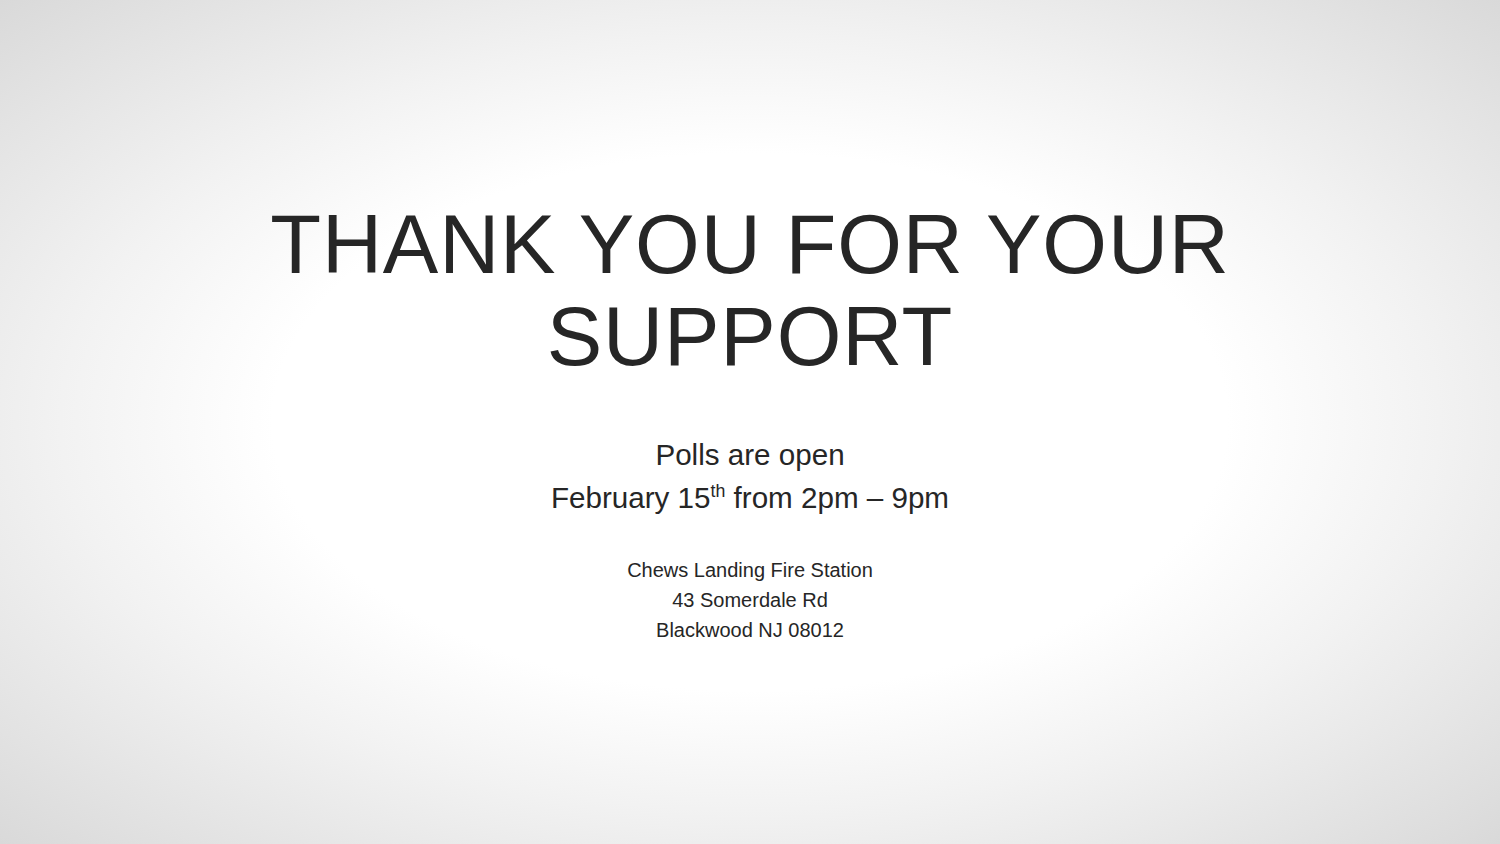THANK YOU FOR YOUR SUPPORT
Polls are open
February 15th from 2pm – 9pm
Chews Landing Fire Station
43 Somerdale Rd
Blackwood NJ 08012